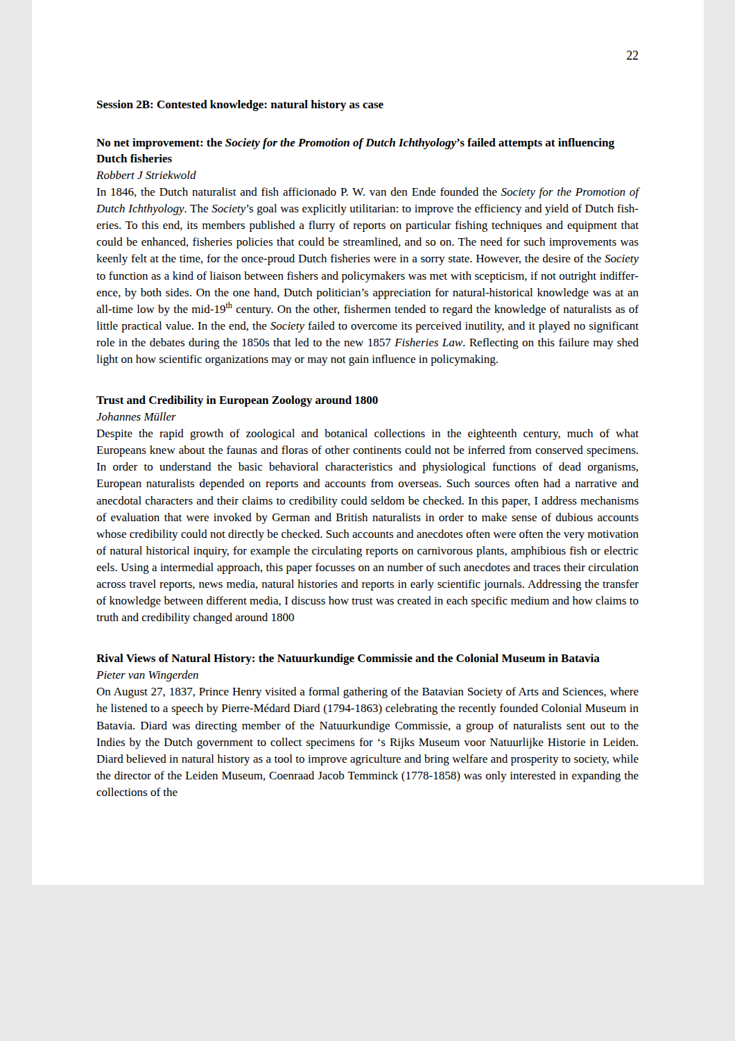22
Session 2B: Contested knowledge: natural history as case
No net improvement: the Society for the Promotion of Dutch Ichthyology’s failed attempts at influencing Dutch fisheries
Robbert J Striekwold
In 1846, the Dutch naturalist and fish afficionado P. W. van den Ende founded the Society for the Promotion of Dutch Ichthyology. The Society’s goal was explicitly utilitarian: to improve the efficiency and yield of Dutch fisheries. To this end, its members published a flurry of reports on particular fishing techniques and equipment that could be enhanced, fisheries policies that could be streamlined, and so on. The need for such improvements was keenly felt at the time, for the once-proud Dutch fisheries were in a sorry state. However, the desire of the Society to function as a kind of liaison between fishers and policymakers was met with scepticism, if not outright indifference, by both sides. On the one hand, Dutch politician’s appreciation for natural-historical knowledge was at an all-time low by the mid-19th century. On the other, fishermen tended to regard the knowledge of naturalists as of little practical value. In the end, the Society failed to overcome its perceived inutility, and it played no significant role in the debates during the 1850s that led to the new 1857 Fisheries Law. Reflecting on this failure may shed light on how scientific organizations may or may not gain influence in policymaking.
Trust and Credibility in European Zoology around 1800
Johannes Müller
Despite the rapid growth of zoological and botanical collections in the eighteenth century, much of what Europeans knew about the faunas and floras of other continents could not be inferred from conserved specimens. In order to understand the basic behavioral characteristics and physiological functions of dead organisms, European naturalists depended on reports and accounts from overseas. Such sources often had a narrative and anecdotal characters and their claims to credibility could seldom be checked. In this paper, I address mechanisms of evaluation that were invoked by German and British naturalists in order to make sense of dubious accounts whose credibility could not directly be checked. Such accounts and anecdotes often were often the very motivation of natural historical inquiry, for example the circulating reports on carnivorous plants, amphibious fish or electric eels. Using a intermedial approach, this paper focusses on an number of such anecdotes and traces their circulation across travel reports, news media, natural histories and reports in early scientific journals. Addressing the transfer of knowledge between different media, I discuss how trust was created in each specific medium and how claims to truth and credibility changed around 1800
Rival Views of Natural History: the Natuurkundige Commissie and the Colonial Museum in Batavia
Pieter van Wingerden
On August 27, 1837, Prince Henry visited a formal gathering of the Batavian Society of Arts and Sciences, where he listened to a speech by Pierre-Médard Diard (1794-1863) celebrating the recently founded Colonial Museum in Batavia. Diard was directing member of the Natuurkundige Commissie, a group of naturalists sent out to the Indies by the Dutch government to collect specimens for ‘s Rijks Museum voor Natuurlijke Historie in Leiden. Diard believed in natural history as a tool to improve agriculture and bring welfare and prosperity to society, while the director of the Leiden Museum, Coenraad Jacob Temminck (1778-1858) was only interested in expanding the collections of the